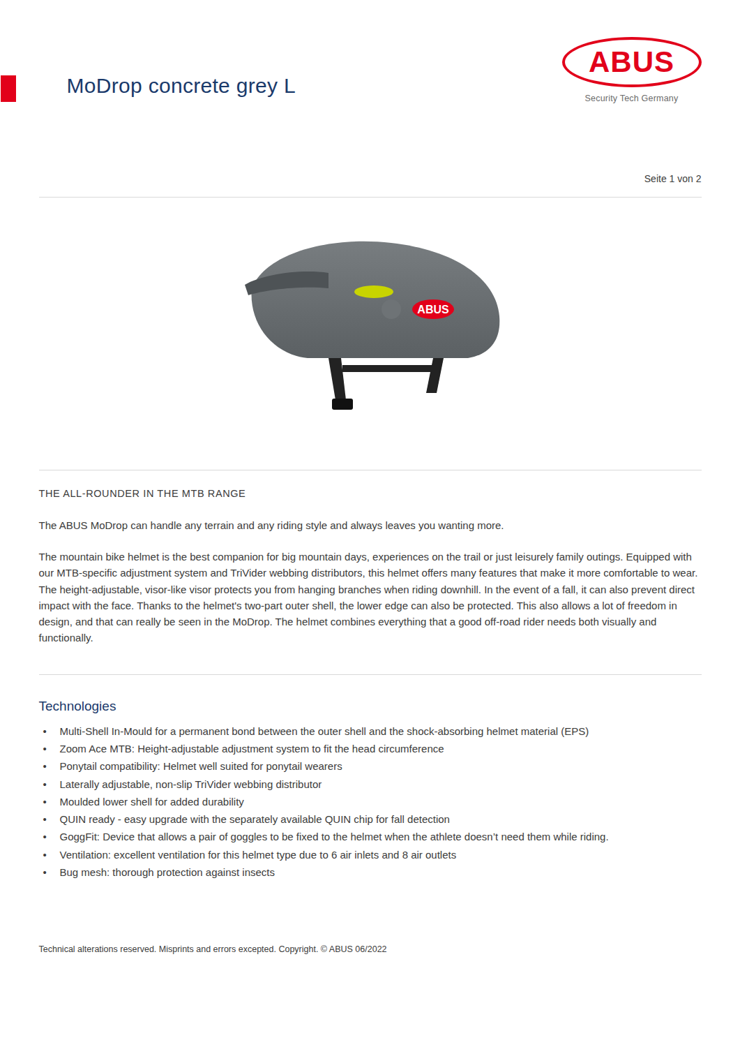MoDrop concrete grey L
ABUS
Security Tech Germany
Seite 1 von 2
THE ALL-ROUNDER IN THE MTB RANGE
The ABUS MoDrop can handle any terrain and any riding style and always leaves you wanting more.
The mountain bike helmet is the best companion for big mountain days, experiences on the trail or just leisurely family outings. Equipped with our MTB-specific adjustment system and TriVider webbing distributors, this helmet offers many features that make it more comfortable to wear. The height-adjustable, visor-like visor protects you from hanging branches when riding downhill. In the event of a fall, it can also prevent direct impact with the face. Thanks to the helmet's two-part outer shell, the lower edge can also be protected. This also allows a lot of freedom in design, and that can really be seen in the MoDrop. The helmet combines everything that a good off-road rider needs both visually and functionally.
Technologies
Multi-Shell In-Mould for a permanent bond between the outer shell and the shock-absorbing helmet material (EPS)
Zoom Ace MTB: Height-adjustable adjustment system to fit the head circumference
Ponytail compatibility: Helmet well suited for ponytail wearers
Laterally adjustable, non-slip TriVider webbing distributor
Moulded lower shell for added durability
QUIN ready - easy upgrade with the separately available QUIN chip for fall detection
GoggFit: Device that allows a pair of goggles to be fixed to the helmet when the athlete doesn’t need them while riding.
Ventilation: excellent ventilation for this helmet type due to 6 air inlets and 8 air outlets
Bug mesh: thorough protection against insects
Technical alterations reserved. Misprints and errors excepted. Copyright. © ABUS 06/2022